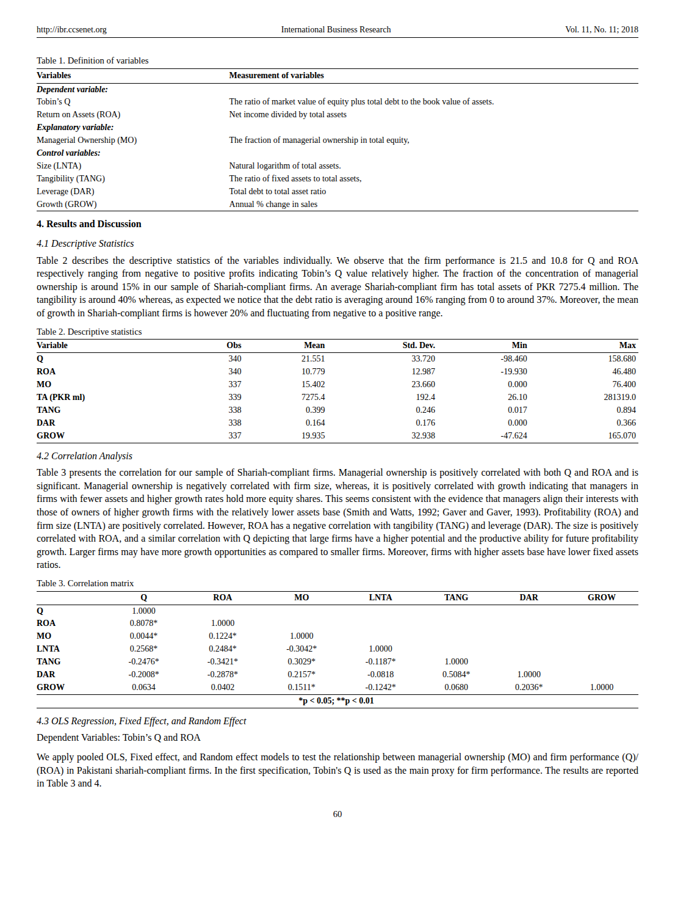http://ibr.ccsenet.org
International Business Research
Vol. 11, No. 11; 2018
Table 1. Definition of variables
| Variables | Measurement of variables |
| --- | --- |
| Dependent variable: |
| Tobin’s Q | The ratio of market value of equity plus total debt to the book value of assets. |
| Return on Assets (ROA) | Net income divided by total assets |
| Explanatory variable: |
| Managerial Ownership (MO) | The fraction of managerial ownership in total equity, |
| Control variables: |
| Size (LNTA) | Natural logarithm of total assets. |
| Tangibility (TANG) | The ratio of fixed assets to total assets, |
| Leverage (DAR) | Total debt to total asset ratio |
| Growth (GROW) | Annual % change in sales |
4. Results and Discussion
4.1 Descriptive Statistics
Table 2 describes the descriptive statistics of the variables individually. We observe that the firm performance is 21.5 and 10.8 for Q and ROA respectively ranging from negative to positive profits indicating Tobin’s Q value relatively higher. The fraction of the concentration of managerial ownership is around 15% in our sample of Shariah-compliant firms. An average Shariah-compliant firm has total assets of PKR 7275.4 million. The tangibility is around 40% whereas, as expected we notice that the debt ratio is averaging around 16% ranging from 0 to around 37%. Moreover, the mean of growth in Shariah-compliant firms is however 20% and fluctuating from negative to a positive range.
Table 2. Descriptive statistics
| Variable | Obs | Mean | Std. Dev. | Min | Max |
| --- | --- | --- | --- | --- | --- |
| Q | 340 | 21.551 | 33.720 | -98.460 | 158.680 |
| ROA | 340 | 10.779 | 12.987 | -19.930 | 46.480 |
| MO | 337 | 15.402 | 23.660 | 0.000 | 76.400 |
| TA (PKR ml) | 339 | 7275.4 | 192.4 | 26.10 | 281319.0 |
| TANG | 338 | 0.399 | 0.246 | 0.017 | 0.894 |
| DAR | 338 | 0.164 | 0.176 | 0.000 | 0.366 |
| GROW | 337 | 19.935 | 32.938 | -47.624 | 165.070 |
4.2 Correlation Analysis
Table 3 presents the correlation for our sample of Shariah-compliant firms. Managerial ownership is positively correlated with both Q and ROA and is significant. Managerial ownership is negatively correlated with firm size, whereas, it is positively correlated with growth indicating that managers in firms with fewer assets and higher growth rates hold more equity shares. This seems consistent with the evidence that managers align their interests with those of owners of higher growth firms with the relatively lower assets base (Smith and Watts, 1992; Gaver and Gaver, 1993). Profitability (ROA) and firm size (LNTA) are positively correlated. However, ROA has a negative correlation with tangibility (TANG) and leverage (DAR). The size is positively correlated with ROA, and a similar correlation with Q depicting that large firms have a higher potential and the productive ability for future profitability growth. Larger firms may have more growth opportunities as compared to smaller firms. Moreover, firms with higher assets base have lower fixed assets ratios.
Table 3. Correlation matrix
| | Q | ROA | MO | LNTA | TANG | DAR | GROW |
| --- | --- | --- | --- | --- | --- | --- | --- |
| Q | 1.0000 | | | | | | |
| ROA | 0.8078* | 1.0000 | | | | | |
| MO | 0.0044* | 0.1224* | 1.0000 | | | | |
| LNTA | 0.2568* | 0.2484* | -0.3042* | 1.0000 | | | |
| TANG | -0.2476* | -0.3421* | 0.3029* | -0.1187* | 1.0000 | | |
| DAR | -0.2008* | -0.2878* | 0.2157* | -0.0818 | 0.5084* | 1.0000 | |
| GROW | 0.0634 | 0.0402 | 0.1511* | -0.1242* | 0.0680 | 0.2036* | 1.0000 |
| *p < 0.05; **p < 0.01 |
4.3 OLS Regression, Fixed Effect, and Random Effect
Dependent Variables: Tobin’s Q and ROA
We apply pooled OLS, Fixed effect, and Random effect models to test the relationship between managerial ownership (MO) and firm performance (Q)/ (ROA) in Pakistani shariah-compliant firms. In the first specification, Tobin's Q is used as the main proxy for firm performance. The results are reported in Table 3 and 4.
60